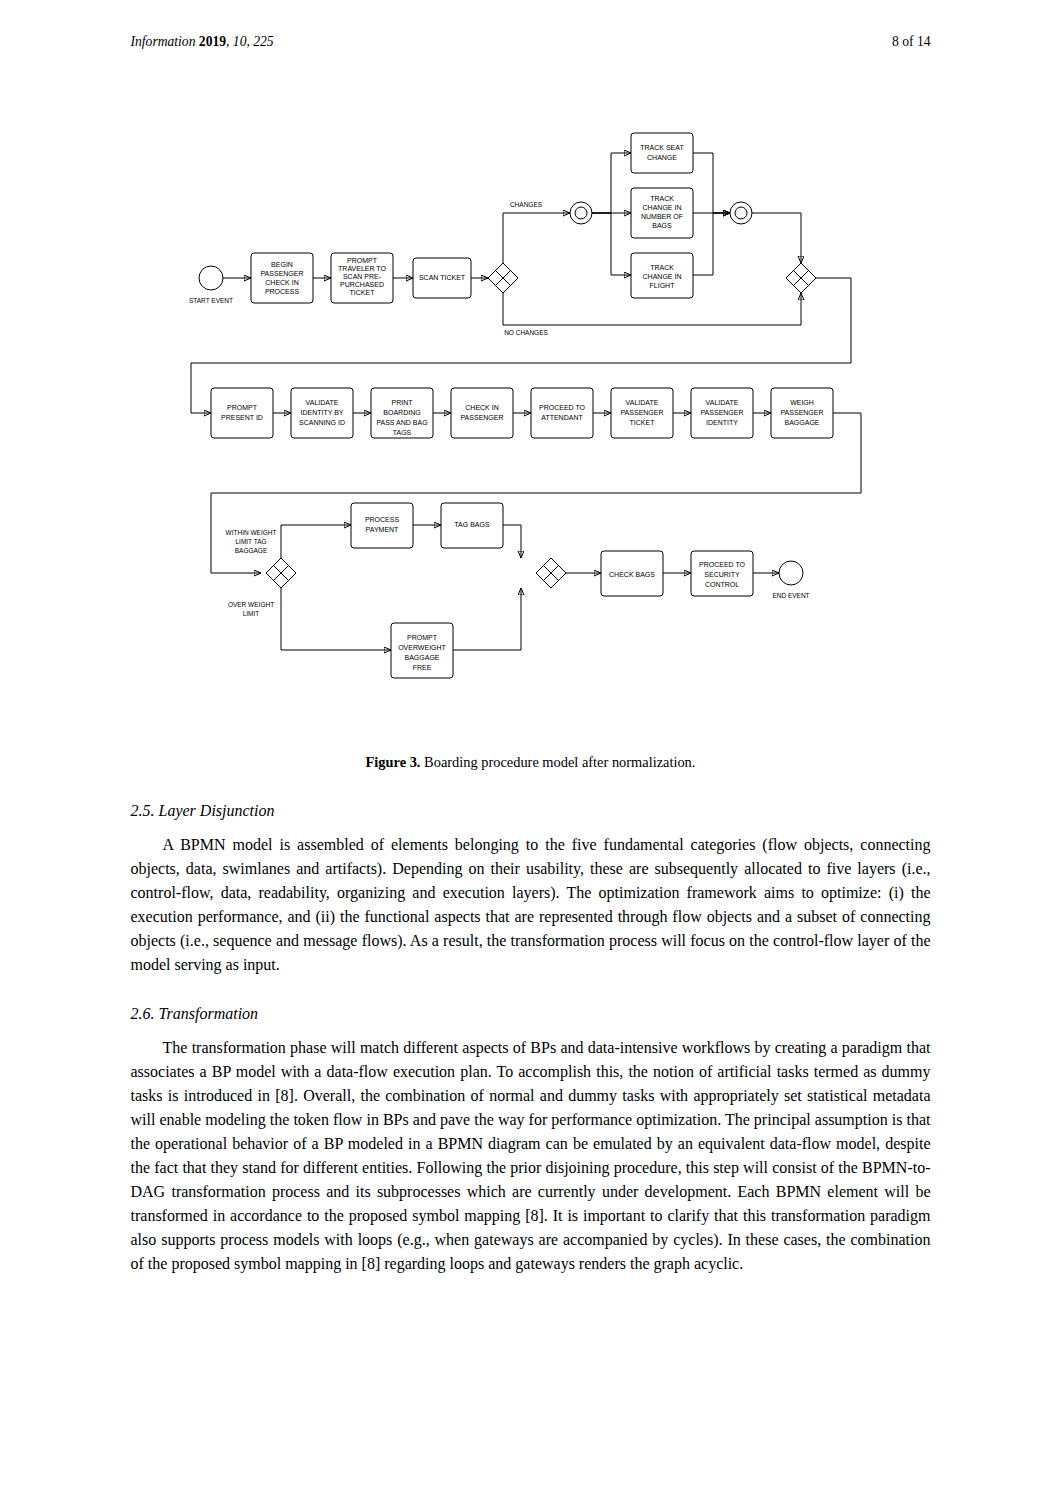Information 2019, 10, 225
8 of 14
START EVENT BEGIN PASSENGER CHECK IN PROCESS PROMPT TRAVELER TO SCAN PRE- PURCHASED TICKET SCAN TICKET TRACK SEAT CHANGE TRACK CHANGE IN NUMBER OF BAGS TRACK CHANGE IN FLIGHT CHANGES NO CHANGES PROMPT PRESENT ID VALIDATE IDENTITY BY SCANNING ID PRINT BOARDING PASS AND BAG TAGS CHECK IN PASSENGER PROCEED TO ATTENDANT VALIDATE PASSENGER TICKET VALIDATE PASSENGER IDENTITY WEIGH PASSENGER BAGGAGE WITHIN WEIGHT LIMIT TAG BAGGAGE OVER WEIGHT LIMIT PROCESS PAYMENT TAG BAGS PROMPT OVERWEIGHT BAGGAGE FREE CHECK BAGS PROCEED TO SECURITY CONTROL END EVENT
Figure 3. Boarding procedure model after normalization.
2.5. Layer Disjunction
A BPMN model is assembled of elements belonging to the five fundamental categories (flow objects, connecting objects, data, swimlanes and artifacts). Depending on their usability, these are subsequently allocated to five layers (i.e., control-flow, data, readability, organizing and execution layers). The optimization framework aims to optimize: (i) the execution performance, and (ii) the functional aspects that are represented through flow objects and a subset of connecting objects (i.e., sequence and message flows). As a result, the transformation process will focus on the control-flow layer of the model serving as input.
2.6. Transformation
The transformation phase will match different aspects of BPs and data-intensive workflows by creating a paradigm that associates a BP model with a data-flow execution plan. To accomplish this, the notion of artificial tasks termed as dummy tasks is introduced in [8]. Overall, the combination of normal and dummy tasks with appropriately set statistical metadata will enable modeling the token flow in BPs and pave the way for performance optimization. The principal assumption is that the operational behavior of a BP modeled in a BPMN diagram can be emulated by an equivalent data-flow model, despite the fact that they stand for different entities. Following the prior disjoining procedure, this step will consist of the BPMN-to-DAG transformation process and its subprocesses which are currently under development. Each BPMN element will be transformed in accordance to the proposed symbol mapping [8]. It is important to clarify that this transformation paradigm also supports process models with loops (e.g., when gateways are accompanied by cycles). In these cases, the combination of the proposed symbol mapping in [8] regarding loops and gateways renders the graph acyclic.